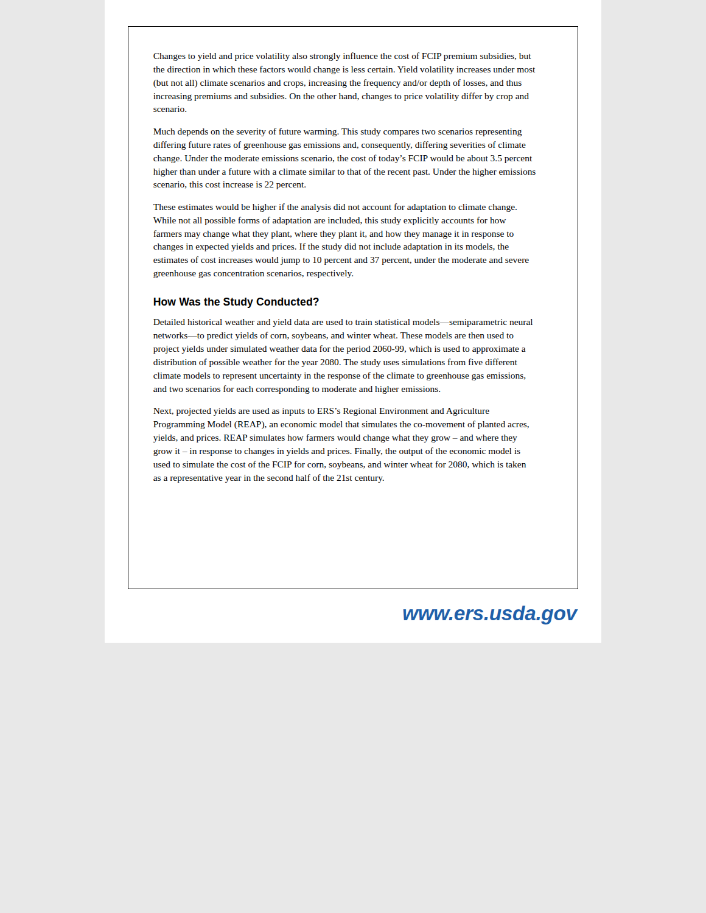Changes to yield and price volatility also strongly influence the cost of FCIP premium subsidies, but the direction in which these factors would change is less certain. Yield volatility increases under most (but not all) climate scenarios and crops, increasing the frequency and/or depth of losses, and thus increasing premiums and subsidies. On the other hand, changes to price volatility differ by crop and scenario.
Much depends on the severity of future warming. This study compares two scenarios representing differing future rates of greenhouse gas emissions and, consequently, differing severities of climate change. Under the moderate emissions scenario, the cost of today’s FCIP would be about 3.5 percent higher than under a future with a climate similar to that of the recent past. Under the higher emissions scenario, this cost increase is 22 percent.
These estimates would be higher if the analysis did not account for adaptation to climate change. While not all possible forms of adaptation are included, this study explicitly accounts for how farmers may change what they plant, where they plant it, and how they manage it in response to changes in expected yields and prices. If the study did not include adaptation in its models, the estimates of cost increases would jump to 10 percent and 37 percent, under the moderate and severe greenhouse gas concentration scenarios, respectively.
How Was the Study Conducted?
Detailed historical weather and yield data are used to train statistical models—semiparametric neural networks—to predict yields of corn, soybeans, and winter wheat. These models are then used to project yields under simulated weather data for the period 2060-99, which is used to approximate a distribution of possible weather for the year 2080. The study uses simulations from five different climate models to represent uncertainty in the response of the climate to greenhouse gas emissions, and two scenarios for each corresponding to moderate and higher emissions.
Next, projected yields are used as inputs to ERS’s Regional Environment and Agriculture Programming Model (REAP), an economic model that simulates the co-movement of planted acres, yields, and prices. REAP simulates how farmers would change what they grow – and where they grow it – in response to changes in yields and prices. Finally, the output of the economic model is used to simulate the cost of the FCIP for corn, soybeans, and winter wheat for 2080, which is taken as a representative year in the second half of the 21st century.
www.ers.usda.gov